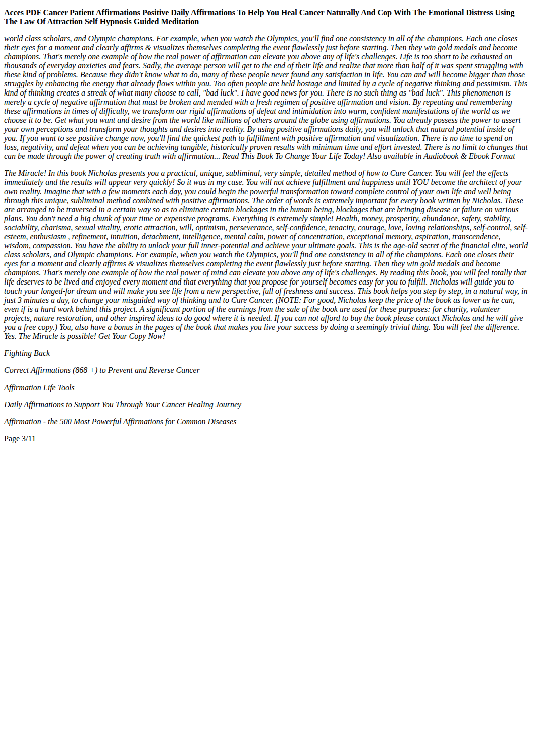Acces PDF Cancer Patient Affirmations Positive Daily Affirmations To Help You Heal Cancer Naturally And Cop With The Emotional Distress Using The Law Of Attraction Self Hypnosis Guided Meditation
world class scholars, and Olympic champions. For example, when you watch the Olympics, you'll find one consistency in all of the champions. Each one closes their eyes for a moment and clearly affirms & visualizes themselves completing the event flawlessly just before starting. Then they win gold medals and become champions. That's merely one example of how the real power of affirmation can elevate you above any of life's challenges. Life is too short to be exhausted on thousands of everyday anxieties and fears. Sadly, the average person will get to the end of their life and realize that more than half of it was spent struggling with these kind of problems. Because they didn't know what to do, many of these people never found any satisfaction in life. You can and will become bigger than those struggles by enhancing the energy that already flows within you. Too often people are held hostage and limited by a cycle of negative thinking and pessimism. This kind of thinking creates a streak of what many choose to call, "bad luck". I have good news for you. There is no such thing as "bad luck". This phenomenon is merely a cycle of negative affirmation that must be broken and mended with a fresh regimen of positive affirmation and vision. By repeating and remembering these affirmations in times of difficulty, we transform our rigid affirmations of defeat and intimidation into warm, confident manifestations of the world as we choose it to be. Get what you want and desire from the world like millions of others around the globe using affirmations. You already possess the power to assert your own perceptions and transform your thoughts and desires into reality. By using positive affirmations daily, you will unlock that natural potential inside of you. If you want to see positive change now, you'll find the quickest path to fulfillment with positive affirmation and visualization. There is no time to spend on loss, negativity, and defeat when you can be achieving tangible, historically proven results with minimum time and effort invested. There is no limit to changes that can be made through the power of creating truth with affirmation... Read This Book To Change Your Life Today! Also available in Audiobook & Ebook Format
The Miracle! In this book Nicholas presents you a practical, unique, subliminal, very simple, detailed method of how to Cure Cancer. You will feel the effects immediately and the results will appear very quickly! So it was in my case. You will not achieve fulfillment and happiness until YOU become the architect of your own reality. Imagine that with a few moments each day, you could begin the powerful transformation toward complete control of your own life and well being through this unique, subliminal method combined with positive affirmations. The order of words is extremely important for every book written by Nicholas. These are arranged to be traversed in a certain way so as to eliminate certain blockages in the human being, blockages that are bringing disease or failure on various plans. You don't need a big chunk of your time or expensive programs. Everything is extremely simple! Health, money, prosperity, abundance, safety, stability, sociability, charisma, sexual vitality, erotic attraction, will, optimism, perseverance, self-confidence, tenacity, courage, love, loving relationships, self-control, self-esteem, enthusiasm , refinement, intuition, detachment, intelligence, mental calm, power of concentration, exceptional memory, aspiration, transcendence, wisdom, compassion. You have the ability to unlock your full inner-potential and achieve your ultimate goals. This is the age-old secret of the financial elite, world class scholars, and Olympic champions. For example, when you watch the Olympics, you'll find one consistency in all of the champions. Each one closes their eyes for a moment and clearly affirms & visualizes themselves completing the event flawlessly just before starting. Then they win gold medals and become champions. That's merely one example of how the real power of mind can elevate you above any of life's challenges. By reading this book, you will feel totally that life deserves to be lived and enjoyed every moment and that everything that you propose for yourself becomes easy for you to fulfill. Nicholas will guide you to touch your longed-for dream and will make you see life from a new perspective, full of freshness and success. This book helps you step by step, in a natural way, in just 3 minutes a day, to change your misguided way of thinking and to Cure Cancer. (NOTE: For good, Nicholas keep the price of the book as lower as he can, even if is a hard work behind this project. A significant portion of the earnings from the sale of the book are used for these purposes: for charity, volunteer projects, nature restoration, and other inspired ideas to do good where it is needed. If you can not afford to buy the book please contact Nicholas and he will give you a free copy.) You, also have a bonus in the pages of the book that makes you live your success by doing a seemingly trivial thing. You will feel the difference. Yes. The Miracle is possible! Get Your Copy Now!
Fighting Back
Correct Affirmations (868 +) to Prevent and Reverse Cancer
Affirmation Life Tools
Daily Affirmations to Support You Through Your Cancer Healing Journey
Affirmation - the 500 Most Powerful Affirmations for Common Diseases
Page 3/11